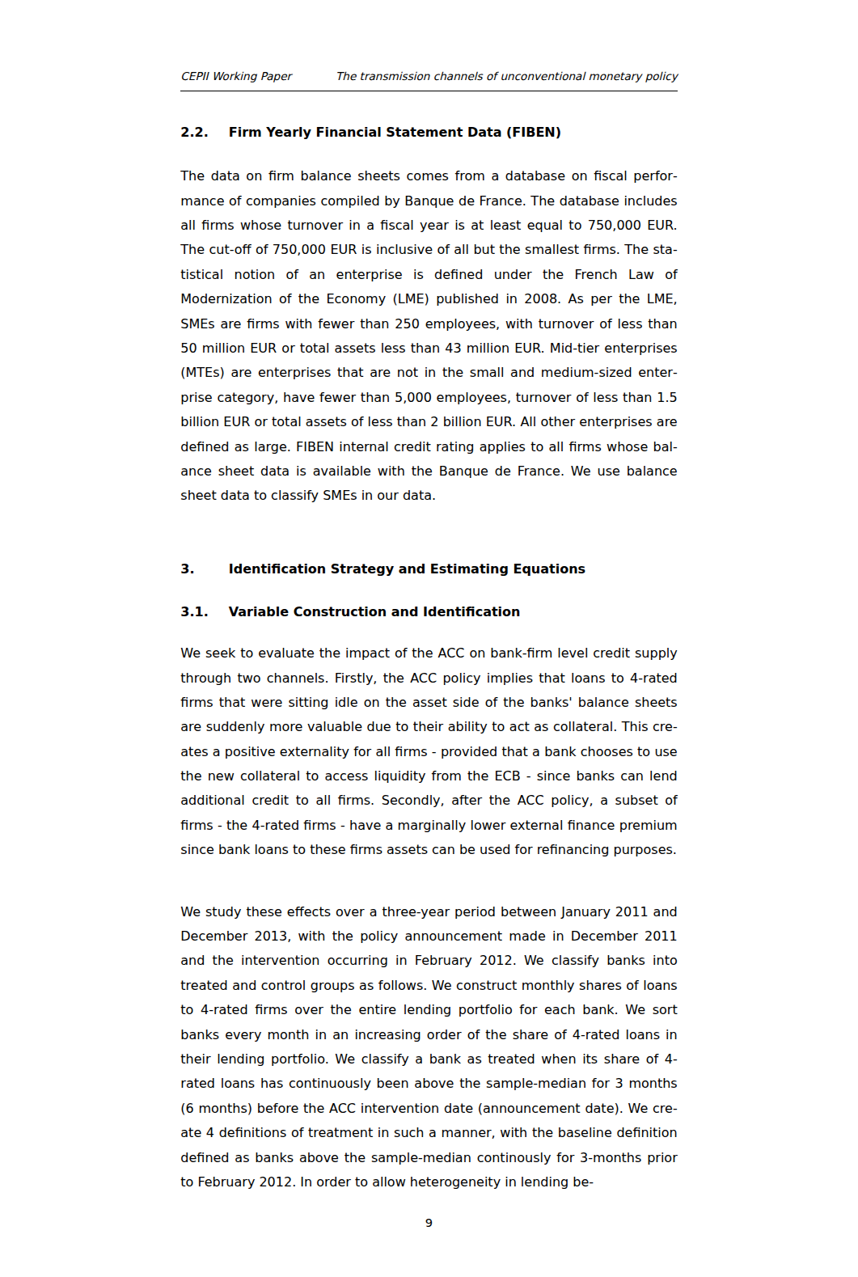CEPII Working Paper
The transmission channels of unconventional monetary policy
2.2. Firm Yearly Financial Statement Data (FIBEN)
The data on firm balance sheets comes from a database on fiscal performance of companies compiled by Banque de France. The database includes all firms whose turnover in a fiscal year is at least equal to 750,000 EUR. The cut-off of 750,000 EUR is inclusive of all but the smallest firms. The statistical notion of an enterprise is defined under the French Law of Modernization of the Economy (LME) published in 2008. As per the LME, SMEs are firms with fewer than 250 employees, with turnover of less than 50 million EUR or total assets less than 43 million EUR. Mid-tier enterprises (MTEs) are enterprises that are not in the small and medium-sized enterprise category, have fewer than 5,000 employees, turnover of less than 1.5 billion EUR or total assets of less than 2 billion EUR. All other enterprises are defined as large. FIBEN internal credit rating applies to all firms whose balance sheet data is available with the Banque de France. We use balance sheet data to classify SMEs in our data.
3. Identification Strategy and Estimating Equations
3.1. Variable Construction and Identification
We seek to evaluate the impact of the ACC on bank-firm level credit supply through two channels. Firstly, the ACC policy implies that loans to 4-rated firms that were sitting idle on the asset side of the banks' balance sheets are suddenly more valuable due to their ability to act as collateral. This creates a positive externality for all firms - provided that a bank chooses to use the new collateral to access liquidity from the ECB - since banks can lend additional credit to all firms. Secondly, after the ACC policy, a subset of firms - the 4-rated firms - have a marginally lower external finance premium since bank loans to these firms assets can be used for refinancing purposes.
We study these effects over a three-year period between January 2011 and December 2013, with the policy announcement made in December 2011 and the intervention occurring in February 2012. We classify banks into treated and control groups as follows. We construct monthly shares of loans to 4-rated firms over the entire lending portfolio for each bank. We sort banks every month in an increasing order of the share of 4-rated loans in their lending portfolio. We classify a bank as treated when its share of 4-rated loans has continuously been above the sample-median for 3 months (6 months) before the ACC intervention date (announcement date). We create 4 definitions of treatment in such a manner, with the baseline definition defined as banks above the sample-median continously for 3-months prior to February 2012. In order to allow heterogeneity in lending be-
9